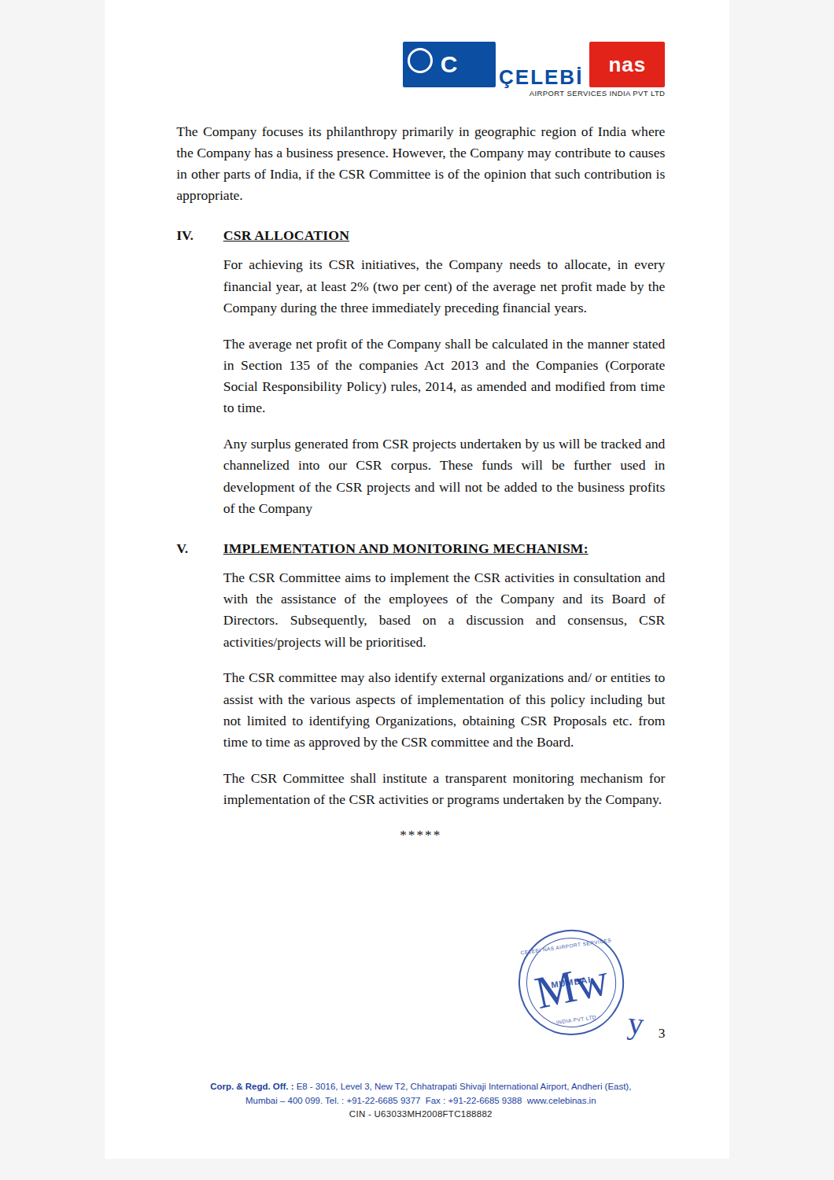C
ÇELEBİ
nas
AIRPORT SERVICES INDIA PVT LTD
The Company focuses its philanthropy primarily in geographic region of India where the Company has a business presence. However, the Company may contribute to causes in other parts of India, if the CSR Committee is of the opinion that such contribution is appropriate.
IV.
CSR ALLOCATION
For achieving its CSR initiatives, the Company needs to allocate, in every financial year, at least 2% (two per cent) of the average net profit made by the Company during the three immediately preceding financial years.
The average net profit of the Company shall be calculated in the manner stated in Section 135 of the companies Act 2013 and the Companies (Corporate Social Responsibility Policy) rules, 2014, as amended and modified from time to time.
Any surplus generated from CSR projects undertaken by us will be tracked and channelized into our CSR corpus. These funds will be further used in development of the CSR projects and will not be added to the business profits of the Company
V.
IMPLEMENTATION AND MONITORING MECHANISM:
The CSR Committee aims to implement the CSR activities in consultation and with the assistance of the employees of the Company and its Board of Directors. Subsequently, based on a discussion and consensus, CSR activities/projects will be prioritised.
The CSR committee may also identify external organizations and/ or entities to assist with the various aspects of implementation of this policy including but not limited to identifying Organizations, obtaining CSR Proposals etc. from time to time as approved by the CSR committee and the Board.
The CSR Committee shall institute a transparent monitoring mechanism for implementation of the CSR activities or programs undertaken by the Company.
*****
CELEBI NAS AIRPORT SERVICES
MUMBAI
INDIA PVT LTD
Mw
y
3
Corp. & Regd. Off. : E8 - 3016, Level 3, New T2, Chhatrapati Shivaji International Airport, Andheri (East),
Mumbai – 400 099. Tel. : +91-22-6685 9377 Fax : +91-22-6685 9388 www.celebinas.in
CIN - U63033MH2008FTC188882